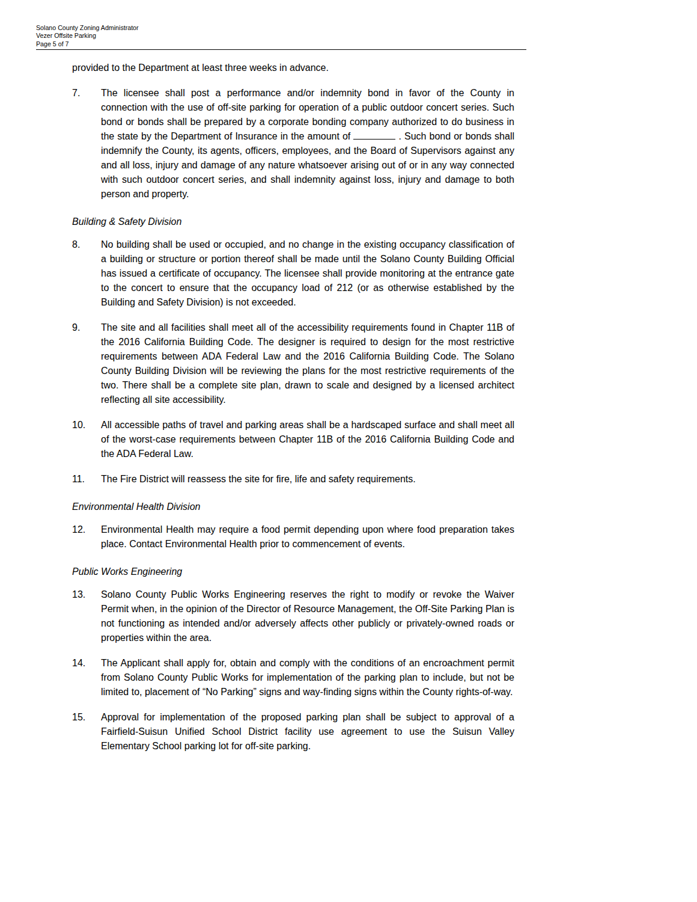Solano County Zoning Administrator
Vezer Offsite Parking
Page 5 of 7
provided to the Department at least three weeks in advance.
7. The licensee shall post a performance and/or indemnity bond in favor of the County in connection with the use of off-site parking for operation of a public outdoor concert series. Such bond or bonds shall be prepared by a corporate bonding company authorized to do business in the state by the Department of Insurance in the amount of . Such bond or bonds shall indemnify the County, its agents, officers, employees, and the Board of Supervisors against any and all loss, injury and damage of any nature whatsoever arising out of or in any way connected with such outdoor concert series, and shall indemnity against loss, injury and damage to both person and property.
Building & Safety Division
8. No building shall be used or occupied, and no change in the existing occupancy classification of a building or structure or portion thereof shall be made until the Solano County Building Official has issued a certificate of occupancy. The licensee shall provide monitoring at the entrance gate to the concert to ensure that the occupancy load of 212 (or as otherwise established by the Building and Safety Division) is not exceeded.
9. The site and all facilities shall meet all of the accessibility requirements found in Chapter 11B of the 2016 California Building Code. The designer is required to design for the most restrictive requirements between ADA Federal Law and the 2016 California Building Code. The Solano County Building Division will be reviewing the plans for the most restrictive requirements of the two. There shall be a complete site plan, drawn to scale and designed by a licensed architect reflecting all site accessibility.
10. All accessible paths of travel and parking areas shall be a hardscaped surface and shall meet all of the worst-case requirements between Chapter 11B of the 2016 California Building Code and the ADA Federal Law.
11. The Fire District will reassess the site for fire, life and safety requirements.
Environmental Health Division
12. Environmental Health may require a food permit depending upon where food preparation takes place. Contact Environmental Health prior to commencement of events.
Public Works Engineering
13. Solano County Public Works Engineering reserves the right to modify or revoke the Waiver Permit when, in the opinion of the Director of Resource Management, the Off-Site Parking Plan is not functioning as intended and/or adversely affects other publicly or privately-owned roads or properties within the area.
14. The Applicant shall apply for, obtain and comply with the conditions of an encroachment permit from Solano County Public Works for implementation of the parking plan to include, but not be limited to, placement of “No Parking” signs and way-finding signs within the County rights-of-way.
15. Approval for implementation of the proposed parking plan shall be subject to approval of a Fairfield-Suisun Unified School District facility use agreement to use the Suisun Valley Elementary School parking lot for off-site parking.